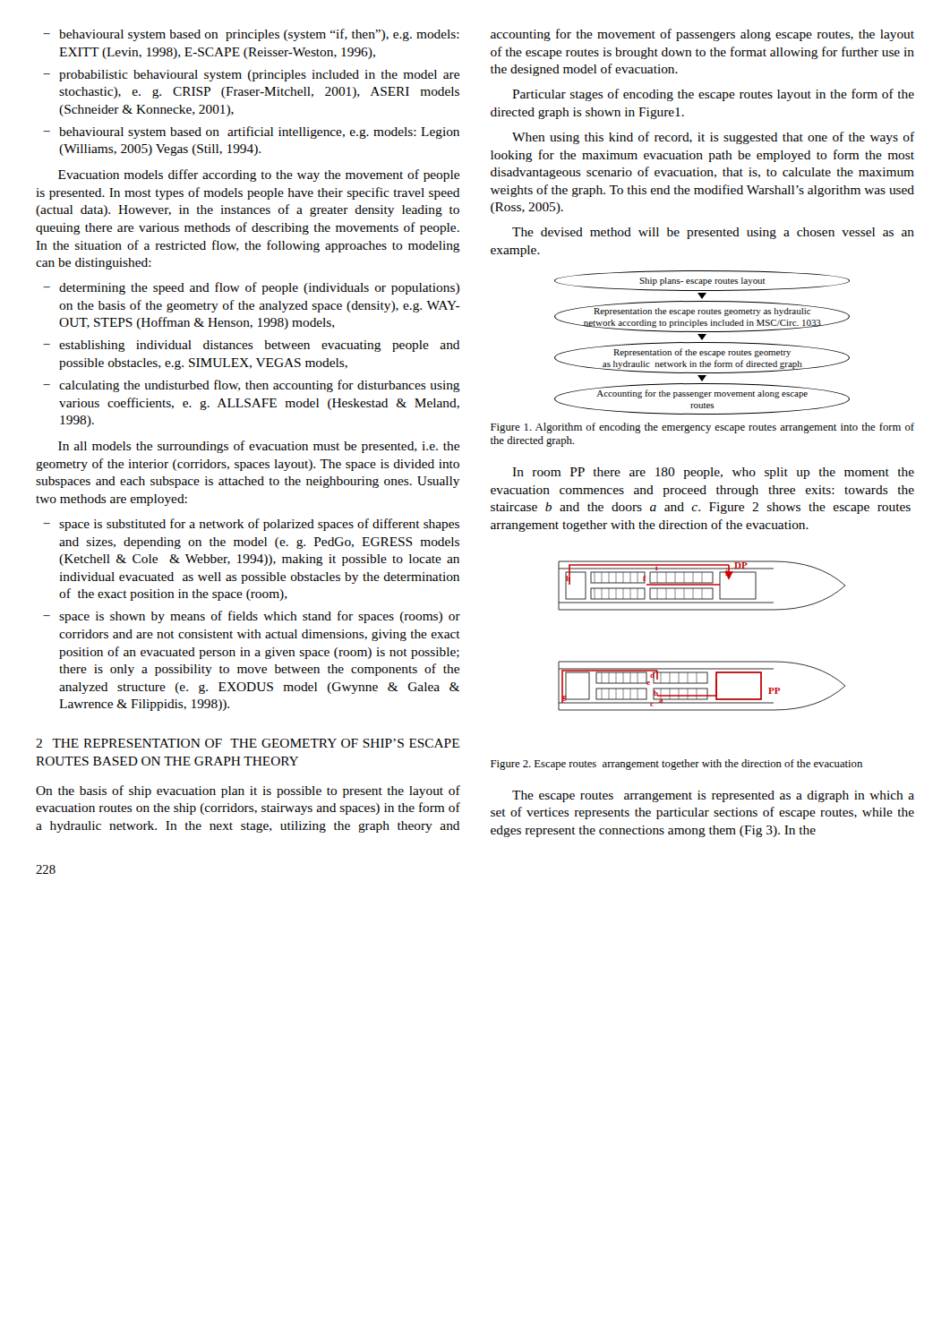behavioural system based on principles (system “if, then”), e.g. models: EXITT (Levin, 1998), E-SCAPE (Reisser-Weston, 1996),
probabilistic behavioural system (principles included in the model are stochastic), e. g. CRISP (Fraser-Mitchell, 2001), ASERI models (Schneider & Konnecke, 2001),
behavioural system based on artificial intelligence, e.g. models: Legion (Williams, 2005) Vegas (Still, 1994).
Evacuation models differ according to the way the movement of people is presented. In most types of models people have their specific travel speed (actual data). However, in the instances of a greater density leading to queuing there are various methods of describing the movements of people. In the situation of a restricted flow, the following approaches to modeling can be distinguished:
determining the speed and flow of people (individuals or populations) on the basis of the geometry of the analyzed space (density), e.g. WAY-OUT, STEPS (Hoffman & Henson, 1998) models,
establishing individual distances between evacuating people and possible obstacles, e.g. SIMULEX, VEGAS models,
calculating the undisturbed flow, then accounting for disturbances using various coefficients, e. g. ALLSAFE model (Heskestad & Meland, 1998).
In all models the surroundings of evacuation must be presented, i.e. the geometry of the interior (corridors, spaces layout). The space is divided into subspaces and each subspace is attached to the neighbouring ones. Usually two methods are employed:
space is substituted for a network of polarized spaces of different shapes and sizes, depending on the model (e. g. PedGo, EGRESS models (Ketchell & Cole & Webber, 1994)), making it possible to locate an individual evacuated as well as possible obstacles by the determination of the exact position in the space (room),
space is shown by means of fields which stand for spaces (rooms) or corridors and are not consistent with actual dimensions, giving the exact position of an evacuated person in a given space (room) is not possible; there is only a possibility to move between the components of the analyzed structure (e. g. EXODUS model (Gwynne & Galea & Lawrence & Filippidis, 1998)).
2 THE REPRESENTATION OF THE GEOMETRY OF SHIP’S ESCAPE ROUTES BASED ON THE GRAPH THEORY
On the basis of ship evacuation plan it is possible to present the layout of evacuation routes on the ship (corridors, stairways and spaces) in the form of a hydraulic network. In the next stage, utilizing the graph theory and accounting for the movement of passengers along escape routes, the layout of the escape routes is brought down to the format allowing for further use in the designed model of evacuation.
Particular stages of encoding the escape routes layout in the form of the directed graph is shown in Figure1.
When using this kind of record, it is suggested that one of the ways of looking for the maximum evacuation path be employed to form the most disadvantageous scenario of evacuation, that is, to calculate the maximum weights of the graph. To this end the modified Warshall’s algorithm was used (Ross, 2005).
The devised method will be presented using a chosen vessel as an example.
Ship plans- escape routes layout
Representation the escape routes geometry as hydraulic
network according to principles included in MSC/Circ. 1033
Representation of the escape routes geometry
as hydraulic network in the form of directed graph
Accounting for the passenger movement along escape
routes
Figure 1. Algorithm of encoding the emergency escape routes arrangement into the form of the directed graph.
In room PP there are 180 people, who split up the moment the evacuation commences and proceed through three exits: towards the staircase b and the doors a and c. Figure 2 shows the escape routes arrangement together with the direction of the evacuation.
h f i j g d e b c a DP PP
Figure 2. Escape routes arrangement together with the direction of the evacuation
The escape routes arrangement is represented as a digraph in which a set of vertices represents the particular sections of escape routes, while the edges represent the connections among them (Fig 3). In the
228